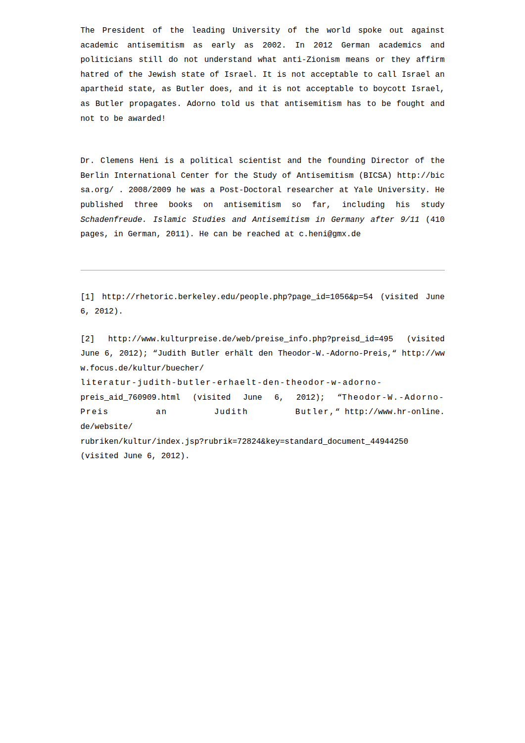The President of the leading University of the world spoke out against academic antisemitism as early as 2002. In 2012 German academics and politicians still do not understand what anti-Zionism means or they affirm hatred of the Jewish state of Israel. It is not acceptable to call Israel an apartheid state, as Butler does, and it is not acceptable to boycott Israel, as Butler propagates. Adorno told us that antisemitism has to be fought and not to be awarded!
Dr. Clemens Heni is a political scientist and the founding Director of the Berlin International Center for the Study of Antisemitism (BICSA) http://bicsa.org/ . 2008/2009 he was a Post-Doctoral researcher at Yale University. He published three books on antisemitism so far, including his study Schadenfreude. Islamic Studies and Antisemitism in Germany after 9/11 (410 pages, in German, 2011). He can be reached at c.heni@gmx.de
[1] http://rhetoric.berkeley.edu/people.php?page_id=1056&p=54 (visited June 6, 2012).
[2] http://www.kulturpreise.de/web/preise_info.php?preisd_id=495 (visited June 6, 2012); “Judith Butler erhält den Theodor-W.-Adorno-Preis,“ http://www.focus.de/kultur/buecher/
literatur-judith-butler-erhaelt-den-theodor-w-adorno-
preis_aid_760909.html (visited June 6, 2012); “Theodor-W.-Adorno-Preis an Judith Butler,“ http://www.hr-online.de/website/
rubriken/kultur/index.jsp?rubrik=72824&key=standard_document_44944250 (visited June 6, 2012).